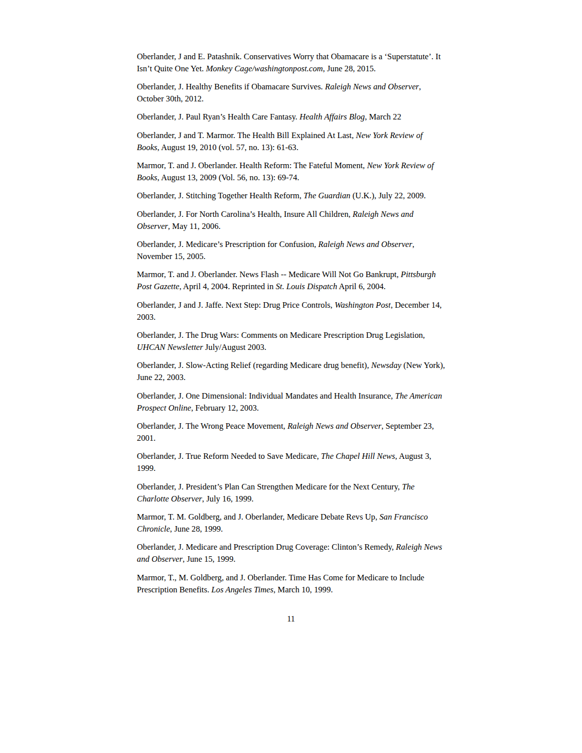Oberlander, J and E. Patashnik. Conservatives Worry that Obamacare is a ‘Superstatute’. It Isn’t Quite One Yet. Monkey Cage/washingtonpost.com, June 28, 2015.
Oberlander, J. Healthy Benefits if Obamacare Survives. Raleigh News and Observer, October 30th, 2012.
Oberlander, J. Paul Ryan’s Health Care Fantasy. Health Affairs Blog, March 22
Oberlander, J and T. Marmor. The Health Bill Explained At Last, New York Review of Books, August 19, 2010 (vol. 57, no. 13): 61-63.
Marmor, T. and J. Oberlander. Health Reform: The Fateful Moment, New York Review of Books, August 13, 2009 (Vol. 56, no. 13): 69-74.
Oberlander, J. Stitching Together Health Reform, The Guardian (U.K.), July 22, 2009.
Oberlander, J. For North Carolina’s Health, Insure All Children, Raleigh News and Observer, May 11, 2006.
Oberlander, J. Medicare’s Prescription for Confusion, Raleigh News and Observer, November 15, 2005.
Marmor, T. and J. Oberlander. News Flash -- Medicare Will Not Go Bankrupt, Pittsburgh Post Gazette, April 4, 2004. Reprinted in St. Louis Dispatch April 6, 2004.
Oberlander, J and J. Jaffe. Next Step: Drug Price Controls, Washington Post, December 14, 2003.
Oberlander, J. The Drug Wars: Comments on Medicare Prescription Drug Legislation, UHCAN Newsletter July/August 2003.
Oberlander, J. Slow-Acting Relief (regarding Medicare drug benefit), Newsday (New York), June 22, 2003.
Oberlander, J. One Dimensional: Individual Mandates and Health Insurance, The American Prospect Online, February 12, 2003.
Oberlander, J. The Wrong Peace Movement, Raleigh News and Observer, September 23, 2001.
Oberlander, J. True Reform Needed to Save Medicare, The Chapel Hill News, August 3, 1999.
Oberlander, J. President’s Plan Can Strengthen Medicare for the Next Century, The Charlotte Observer, July 16, 1999.
Marmor, T. M. Goldberg, and J. Oberlander, Medicare Debate Revs Up, San Francisco Chronicle, June 28, 1999.
Oberlander, J. Medicare and Prescription Drug Coverage: Clinton’s Remedy, Raleigh News and Observer, June 15, 1999.
Marmor, T., M. Goldberg, and J. Oberlander. Time Has Come for Medicare to Include Prescription Benefits. Los Angeles Times, March 10, 1999.
11